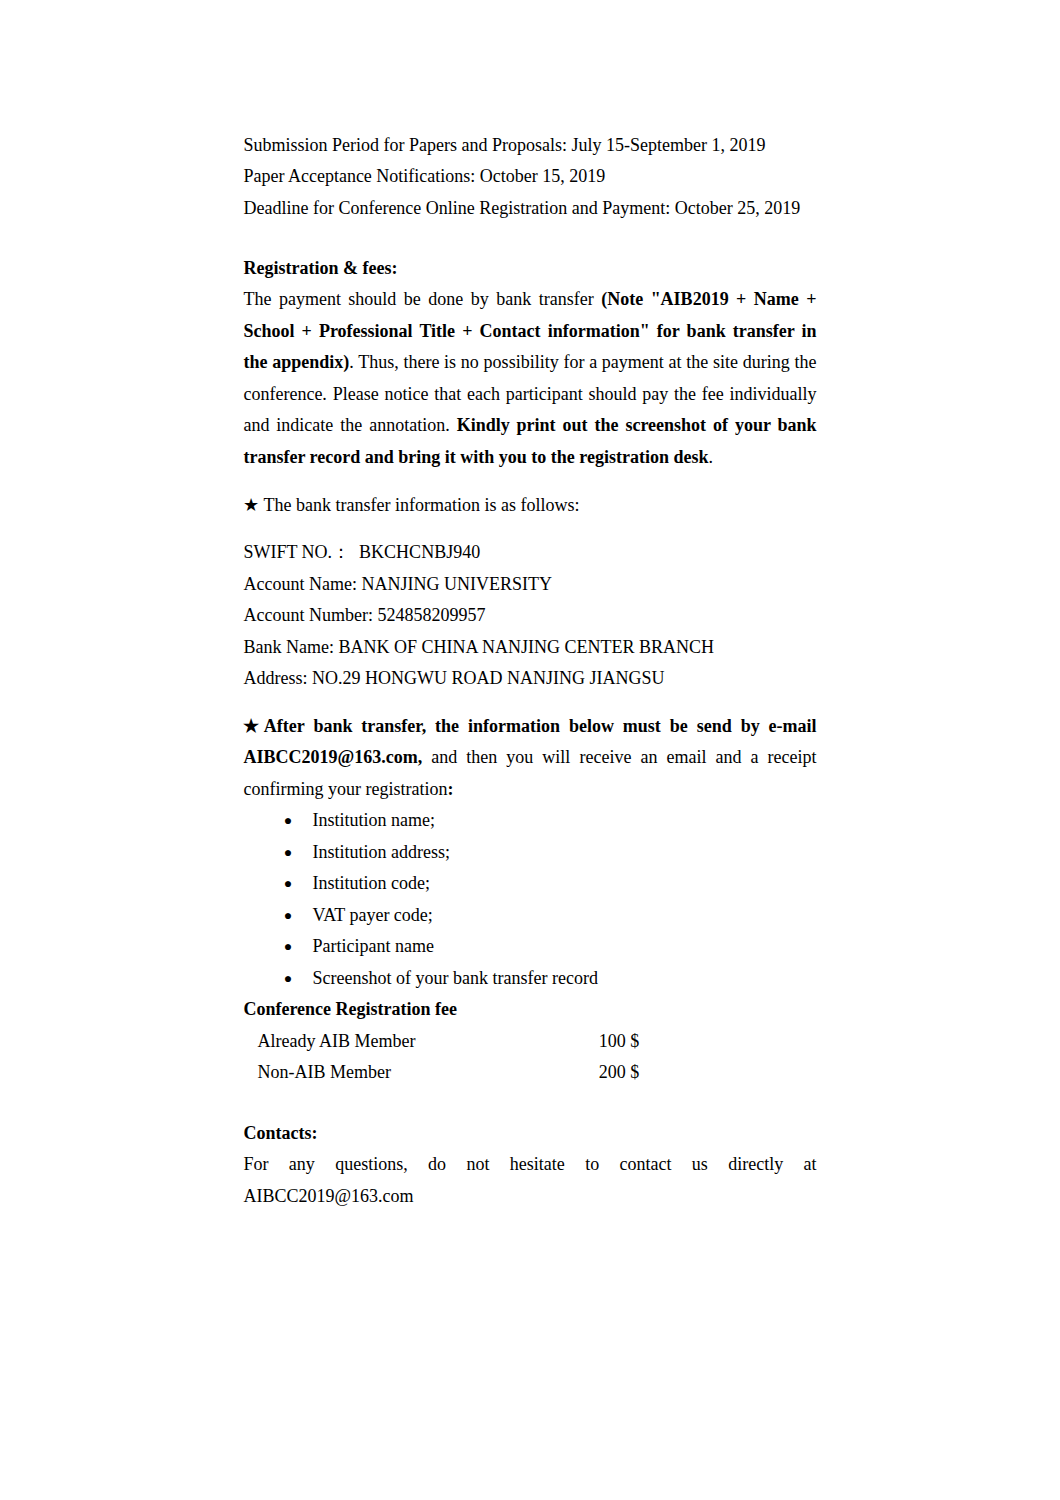Submission Period for Papers and Proposals: July 15-September 1, 2019
Paper Acceptance Notifications: October 15, 2019
Deadline for Conference Online Registration and Payment: October 25, 2019
Registration & fees:
The payment should be done by bank transfer (Note "AIB2019 + Name + School + Professional Title + Contact information" for bank transfer in the appendix). Thus, there is no possibility for a payment at the site during the conference. Please notice that each participant should pay the fee individually and indicate the annotation. Kindly print out the screenshot of your bank transfer record and bring it with you to the registration desk.
★ The bank transfer information is as follows:
SWIFT NO.： BKCHCNBJ940
Account Name: NANJING UNIVERSITY
Account Number: 524858209957
Bank Name: BANK OF CHINA NANJING CENTER BRANCH
Address: NO.29 HONGWU ROAD NANJING JIANGSU
★After bank transfer, the information below must be send by e-mail AIBCC2019@163.com, and then you will receive an email and a receipt confirming your registration:
Institution name;
Institution address;
Institution code;
VAT payer code;
Participant name
Screenshot of your bank transfer record
Conference Registration fee
| Already AIB Member | 100 $ |
| Non-AIB Member | 200 $ |
Contacts:
For any questions, do not hesitate to contact us directly at AIBCC2019@163.com